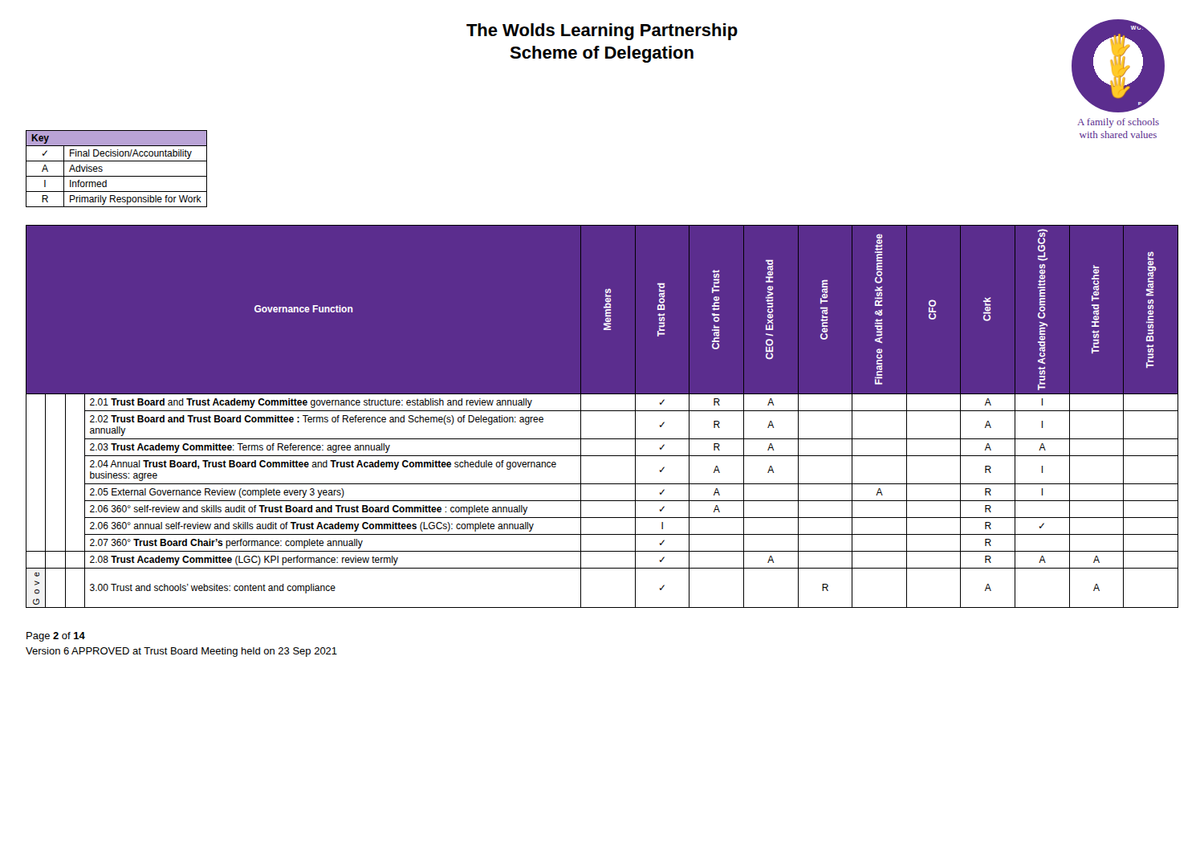The Wolds Learning Partnership
Scheme of Delegation
WOLDS LEARNING PARTNERSHIP
🖐🖐🖐
A family of schools
with shared values
| Key |
| --- |
| ✓ | Final Decision/Accountability |
| A | Advises |
| I | Informed |
| R | Primarily Responsible for Work |
| Governance Function | Members | Trust Board | Chair of the Trust | CEO / Executive Head | Central Team | Finance Audit & Risk Committee | CFO | Clerk | Trust Academy Committees (LGCs) | Trust Head Teacher | Trust Business Managers |
| --- | --- | --- | --- | --- | --- | --- | --- | --- | --- | --- | --- |
| | | | 2.01 Trust Board and Trust Academy Committee governance structure: establish and review annually | | ✓ | R | A | | | | A | I | | |
| 2.02 Trust Board and Trust Board Committee : Terms of Reference and Scheme(s) of Delegation: agree annually | | ✓ | R | A | | | | A | I | | |
| 2.03 Trust Academy Committee : Terms of Reference: agree annually | | ✓ | R | A | | | | A | A | | |
| 2.04 Annual Trust Board, Trust Board Committee and Trust Academy Committee schedule of governance business: agree | | ✓ | A | A | | | | R | I | | |
| 2.05 External Governance Review (complete every 3 years) | | ✓ | A | | | A | | R | I | | |
| 2.06 360° self-review and skills audit of Trust Board and Trust Board Committee : complete annually | | ✓ | A | | | | | R | | | |
| 2.06 360° annual self-review and skills audit of Trust Academy Committees (LGCs): complete annually | | I | | | | | | R | ✓ | | |
| 2.07 360° Trust Board Chair’s performance: complete annually | | ✓ | | | | | | R | | | |
| | | | 2.08 Trust Academy Committee (LGC) KPI performance: review termly | | ✓ | | A | | | | R | A | A | |
| G o v e | | | 3.00 Trust and schools’ websites: content and compliance | | ✓ | | | R | | | A | | A | |
Page 2 of 14
Version 6 APPROVED at Trust Board Meeting held on 23 Sep 2021